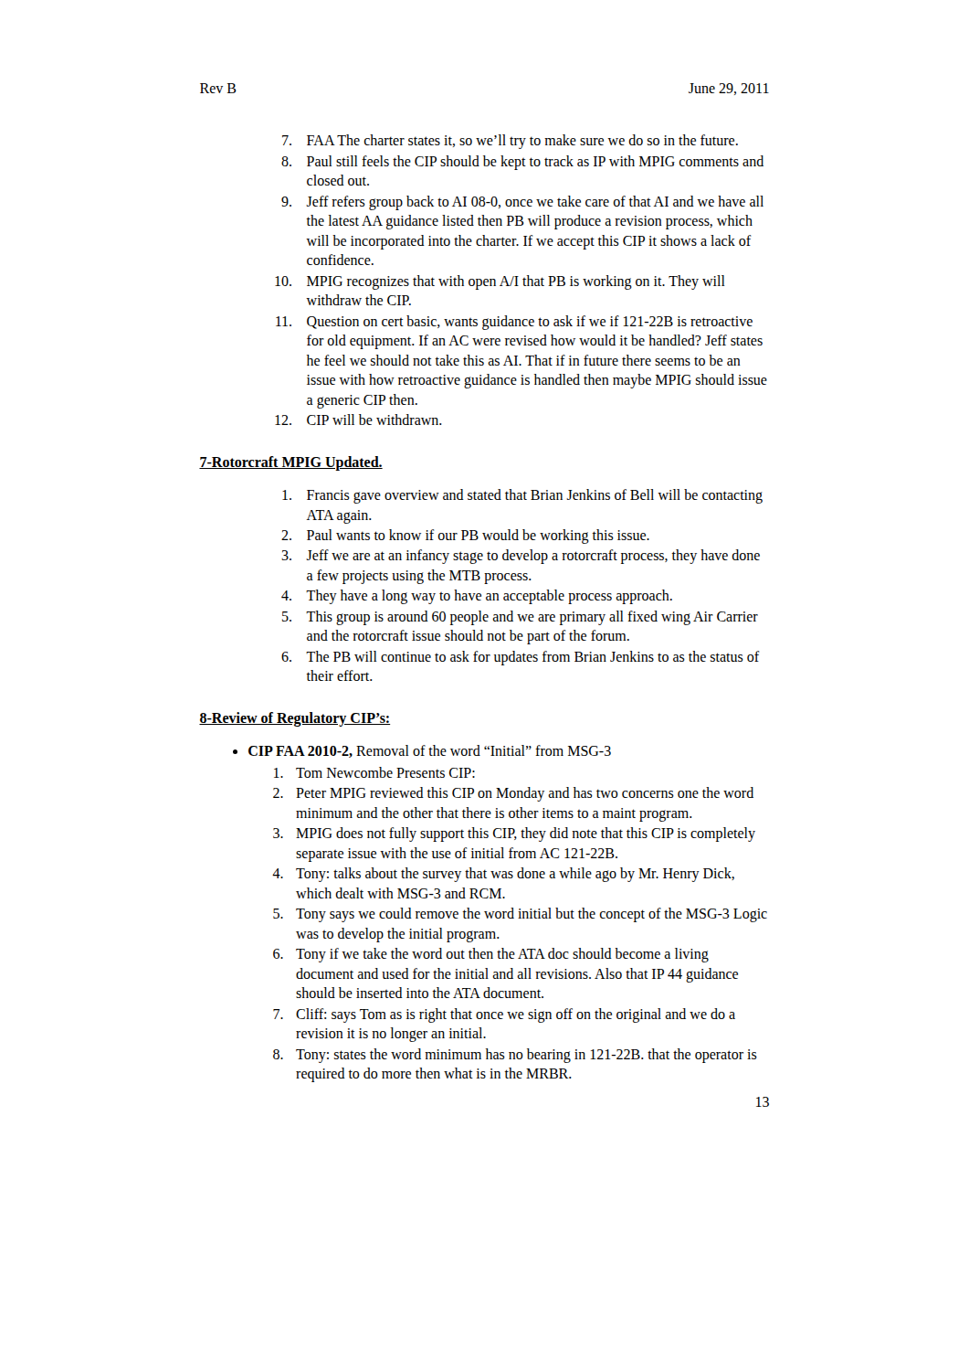Rev B
June 29, 2011
FAA The charter states it, so we’ll try to make sure we do so in the future.
Paul still feels the CIP should be kept to track as IP with MPIG comments and closed out.
Jeff refers group back to AI 08-0, once we take care of that AI and we have all the latest AA guidance listed then PB will produce a revision process, which will be incorporated into the charter. If we accept this CIP it shows a lack of confidence.
MPIG recognizes that with open A/I that PB is working on it. They will withdraw the CIP.
Question on cert basic, wants guidance to ask if we if 121-22B is retroactive for old equipment. If an AC were revised how would it be handled? Jeff states he feel we should not take this as AI. That if in future there seems to be an issue with how retroactive guidance is handled then maybe MPIG should issue a generic CIP then.
CIP will be withdrawn.
7-Rotorcraft MPIG Updated.
Francis gave overview and stated that Brian Jenkins of Bell will be contacting ATA again.
Paul wants to know if our PB would be working this issue.
Jeff we are at an infancy stage to develop a rotorcraft process, they have done a few projects using the MTB process.
They have a long way to have an acceptable process approach.
This group is around 60 people and we are primary all fixed wing Air Carrier and the rotorcraft issue should not be part of the forum.
The PB will continue to ask for updates from Brian Jenkins to as the status of their effort.
8-Review of Regulatory CIP’s:
CIP FAA 2010-2, Removal of the word “Initial” from MSG-3
Tom Newcombe Presents CIP:
Peter MPIG reviewed this CIP on Monday and has two concerns one the word minimum and the other that there is other items to a maint program.
MPIG does not fully support this CIP, they did note that this CIP is completely separate issue with the use of initial from AC 121-22B.
Tony: talks about the survey that was done a while ago by Mr. Henry Dick, which dealt with MSG-3 and RCM.
Tony says we could remove the word initial but the concept of the MSG-3 Logic was to develop the initial program.
Tony if we take the word out then the ATA doc should become a living document and used for the initial and all revisions. Also that IP 44 guidance should be inserted into the ATA document.
Cliff: says Tom as is right that once we sign off on the original and we do a revision it is no longer an initial.
Tony: states the word minimum has no bearing in 121-22B. that the operator is required to do more then what is in the MRBR.
13